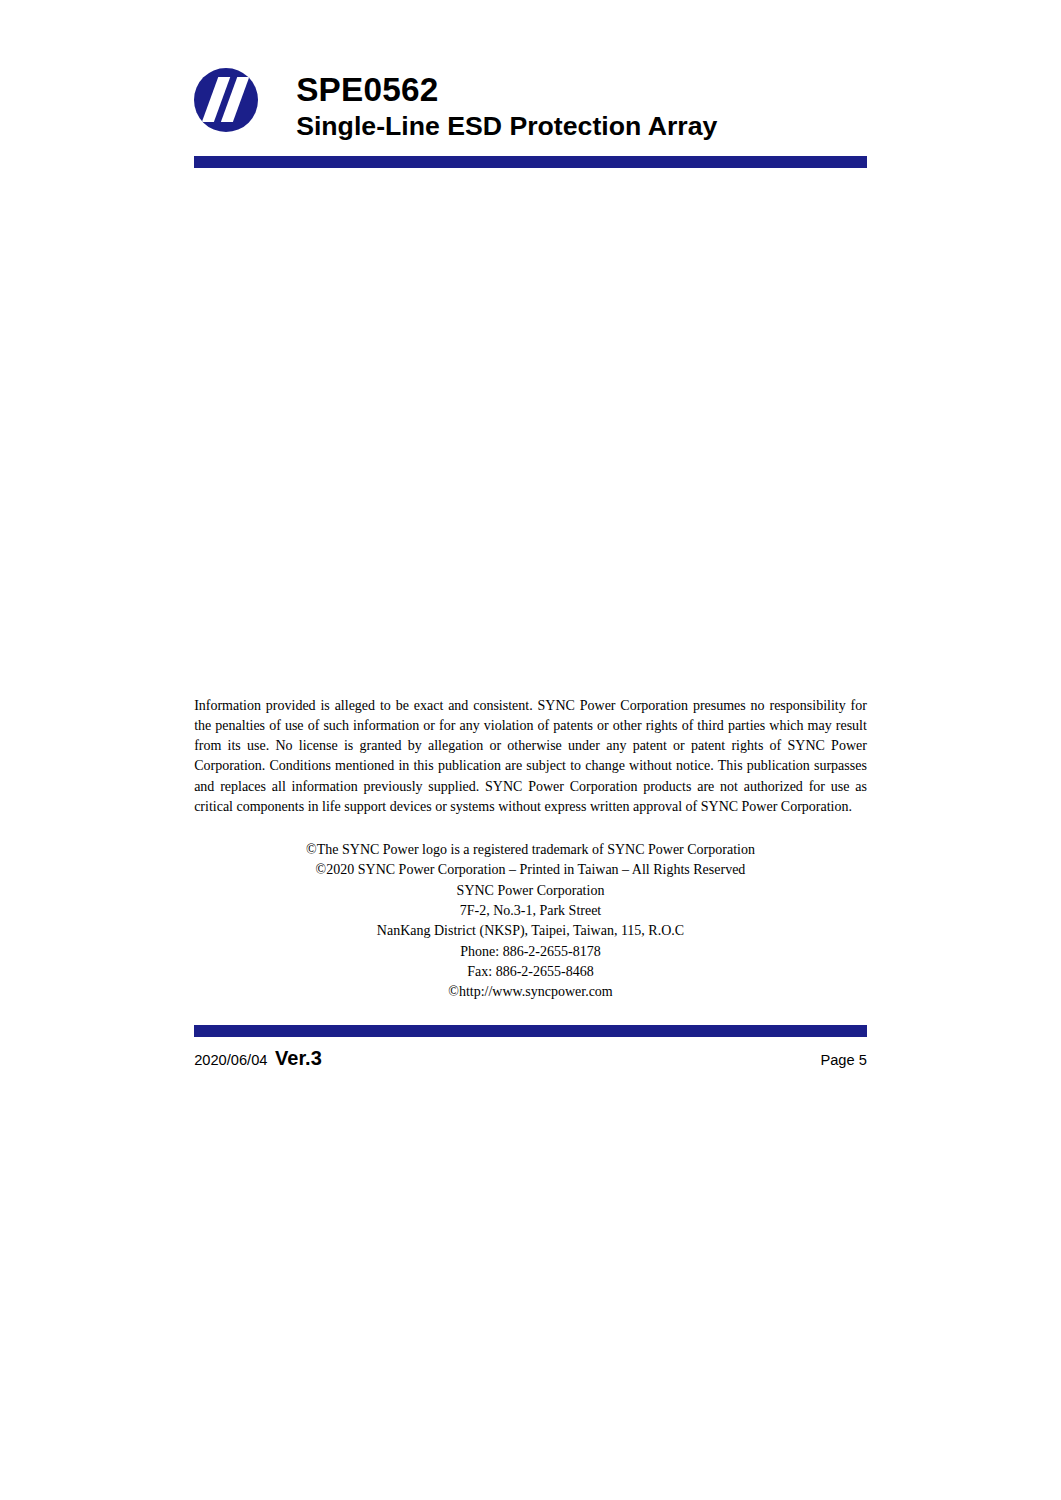SPE0562
Single-Line ESD Protection Array
Information provided is alleged to be exact and consistent. SYNC Power Corporation presumes no responsibility for the penalties of use of such information or for any violation of patents or other rights of third parties which may result from its use. No license is granted by allegation or otherwise under any patent or patent rights of SYNC Power Corporation. Conditions mentioned in this publication are subject to change without notice. This publication surpasses and replaces all information previously supplied. SYNC Power Corporation products are not authorized for use as critical components in life support devices or systems without express written approval of SYNC Power Corporation.
©The SYNC Power logo is a registered trademark of SYNC Power Corporation
©2020 SYNC Power Corporation – Printed in Taiwan – All Rights Reserved
SYNC Power Corporation
7F-2, No.3-1, Park Street
NanKang District (NKSP), Taipei, Taiwan, 115, R.O.C
Phone: 886-2-2655-8178
Fax: 886-2-2655-8468
©http://www.syncpower.com
2020/06/04Ver.3
Page 5